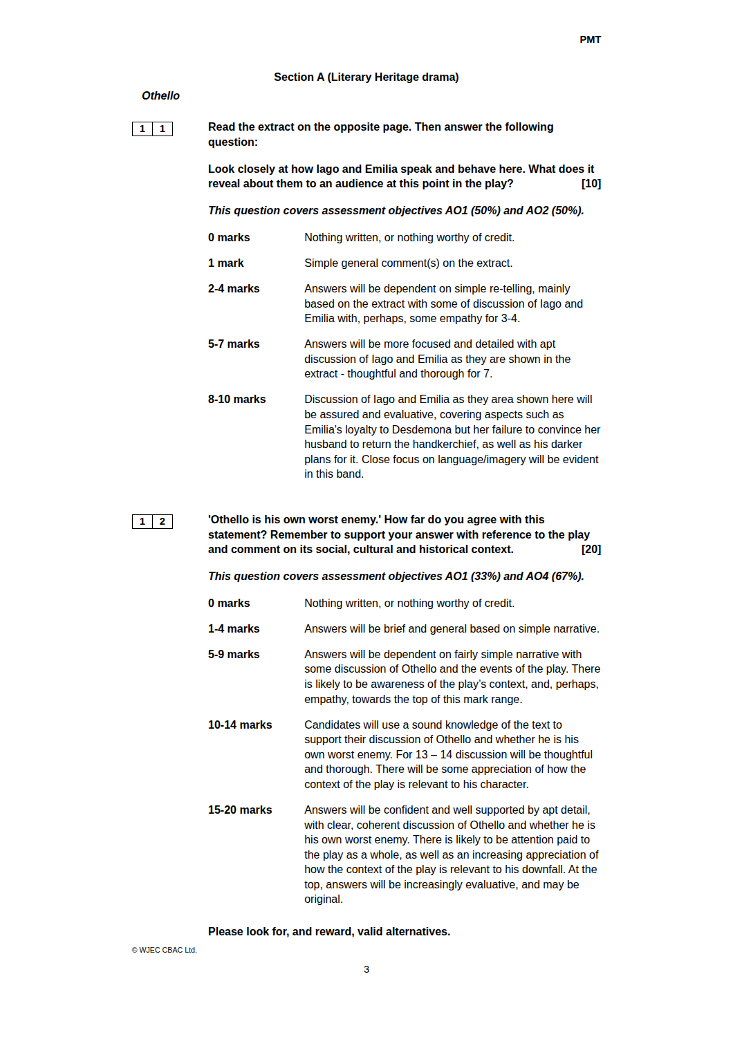PMT
Section A (Literary Heritage drama)
Othello
11
Read the extract on the opposite page. Then answer the following question:
Look closely at how Iago and Emilia speak and behave here. What does it reveal about them to an audience at this point in the play? [10]
This question covers assessment objectives AO1 (50%) and AO2 (50%).
| 0 marks | Nothing written, or nothing worthy of credit. |
| 1 mark | Simple general comment(s) on the extract. |
| 2-4 marks | Answers will be dependent on simple re-telling, mainly based on the extract with some of discussion of Iago and Emilia with, perhaps, some empathy for 3-4. |
| 5-7 marks | Answers will be more focused and detailed with apt discussion of Iago and Emilia as they are shown in the extract - thoughtful and thorough for 7. |
| 8-10 marks | Discussion of Iago and Emilia as they area shown here will be assured and evaluative, covering aspects such as Emilia's loyalty to Desdemona but her failure to convince her husband to return the handkerchief, as well as his darker plans for it. Close focus on language/imagery will be evident in this band. |
12
'Othello is his own worst enemy.' How far do you agree with this statement? Remember to support your answer with reference to the play and comment on its social, cultural and historical context. [20]
This question covers assessment objectives AO1 (33%) and AO4 (67%).
| 0 marks | Nothing written, or nothing worthy of credit. |
| 1-4 marks | Answers will be brief and general based on simple narrative. |
| 5-9 marks | Answers will be dependent on fairly simple narrative with some discussion of Othello and the events of the play. There is likely to be awareness of the play’s context, and, perhaps, empathy, towards the top of this mark range. |
| 10-14 marks | Candidates will use a sound knowledge of the text to support their discussion of Othello and whether he is his own worst enemy. For 13 – 14 discussion will be thoughtful and thorough. There will be some appreciation of how the context of the play is relevant to his character. |
| 15-20 marks | Answers will be confident and well supported by apt detail, with clear, coherent discussion of Othello and whether he is his own worst enemy. There is likely to be attention paid to the play as a whole, as well as an increasing appreciation of how the context of the play is relevant to his downfall. At the top, answers will be increasingly evaluative, and may be original. |
Please look for, and reward, valid alternatives.
© WJEC CBAC Ltd.
3